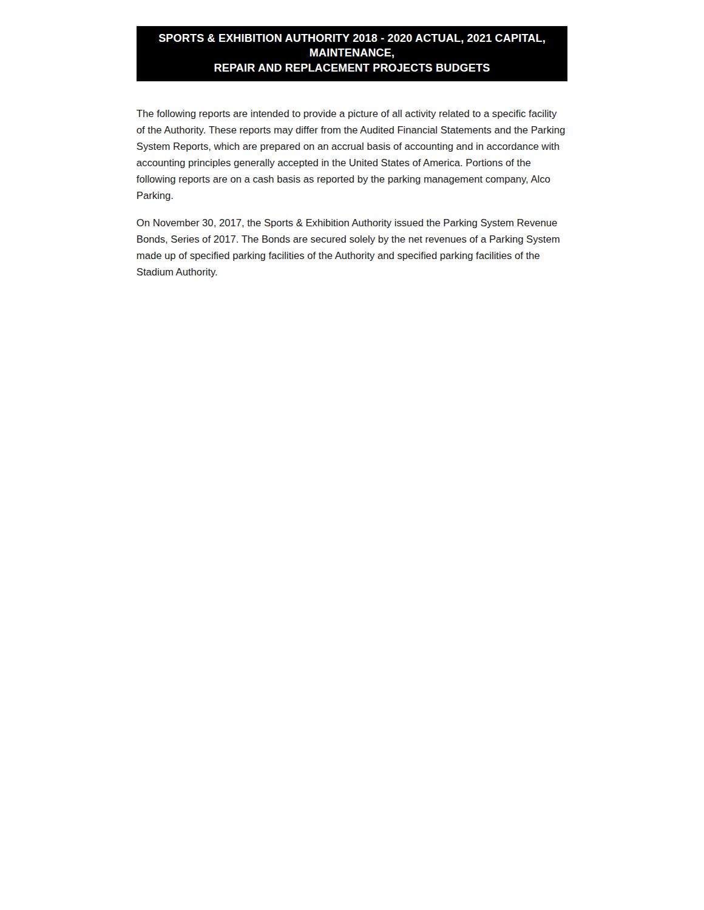SPORTS & EXHIBITION AUTHORITY 2018 - 2020 ACTUAL, 2021 CAPITAL, MAINTENANCE,
REPAIR AND REPLACEMENT PROJECTS BUDGETS
The following reports are intended to provide a picture of all activity related to a specific facility of the Authority. These reports may differ from the Audited Financial Statements and the Parking System Reports, which are prepared on an accrual basis of accounting and in accordance with accounting principles generally accepted in the United States of America. Portions of the following reports are on a cash basis as reported by the parking management company, Alco Parking.
On November 30, 2017, the Sports & Exhibition Authority issued the Parking System Revenue Bonds, Series of 2017. The Bonds are secured solely by the net revenues of a Parking System made up of specified parking facilities of the Authority and specified parking facilities of the Stadium Authority.